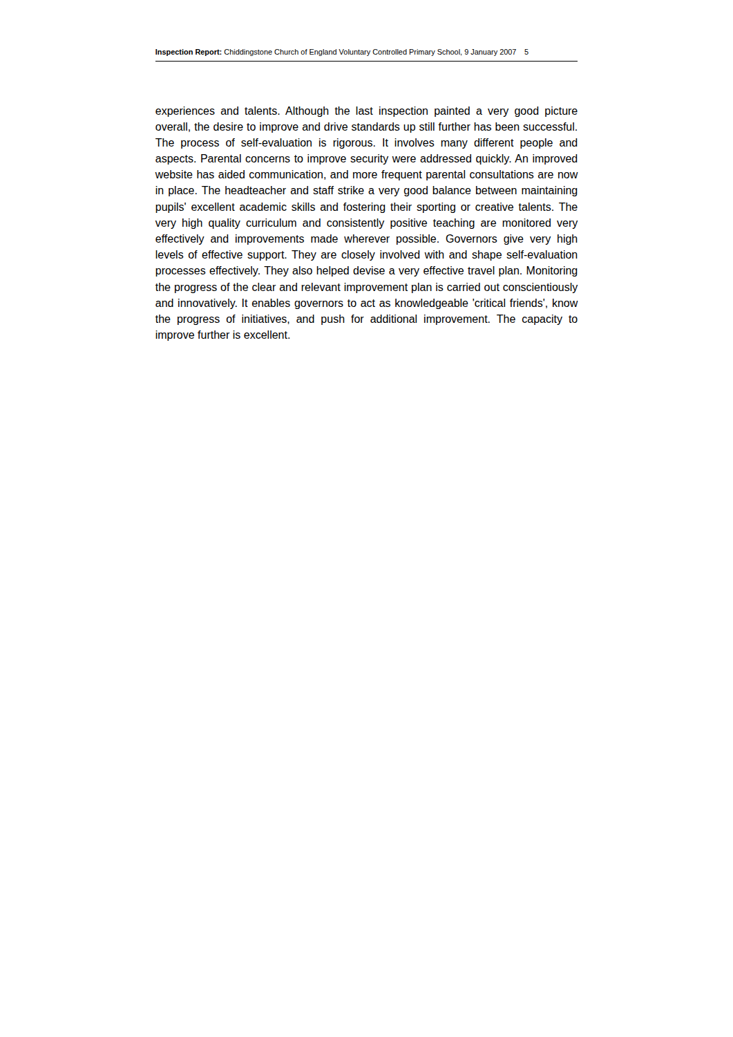Inspection Report: Chiddingstone Church of England Voluntary Controlled Primary School, 9 January 20075
experiences and talents. Although the last inspection painted a very good picture overall, the desire to improve and drive standards up still further has been successful. The process of self-evaluation is rigorous. It involves many different people and aspects. Parental concerns to improve security were addressed quickly. An improved website has aided communication, and more frequent parental consultations are now in place. The headteacher and staff strike a very good balance between maintaining pupils' excellent academic skills and fostering their sporting or creative talents. The very high quality curriculum and consistently positive teaching are monitored very effectively and improvements made wherever possible. Governors give very high levels of effective support. They are closely involved with and shape self-evaluation processes effectively. They also helped devise a very effective travel plan. Monitoring the progress of the clear and relevant improvement plan is carried out conscientiously and innovatively. It enables governors to act as knowledgeable 'critical friends', know the progress of initiatives, and push for additional improvement. The capacity to improve further is excellent.